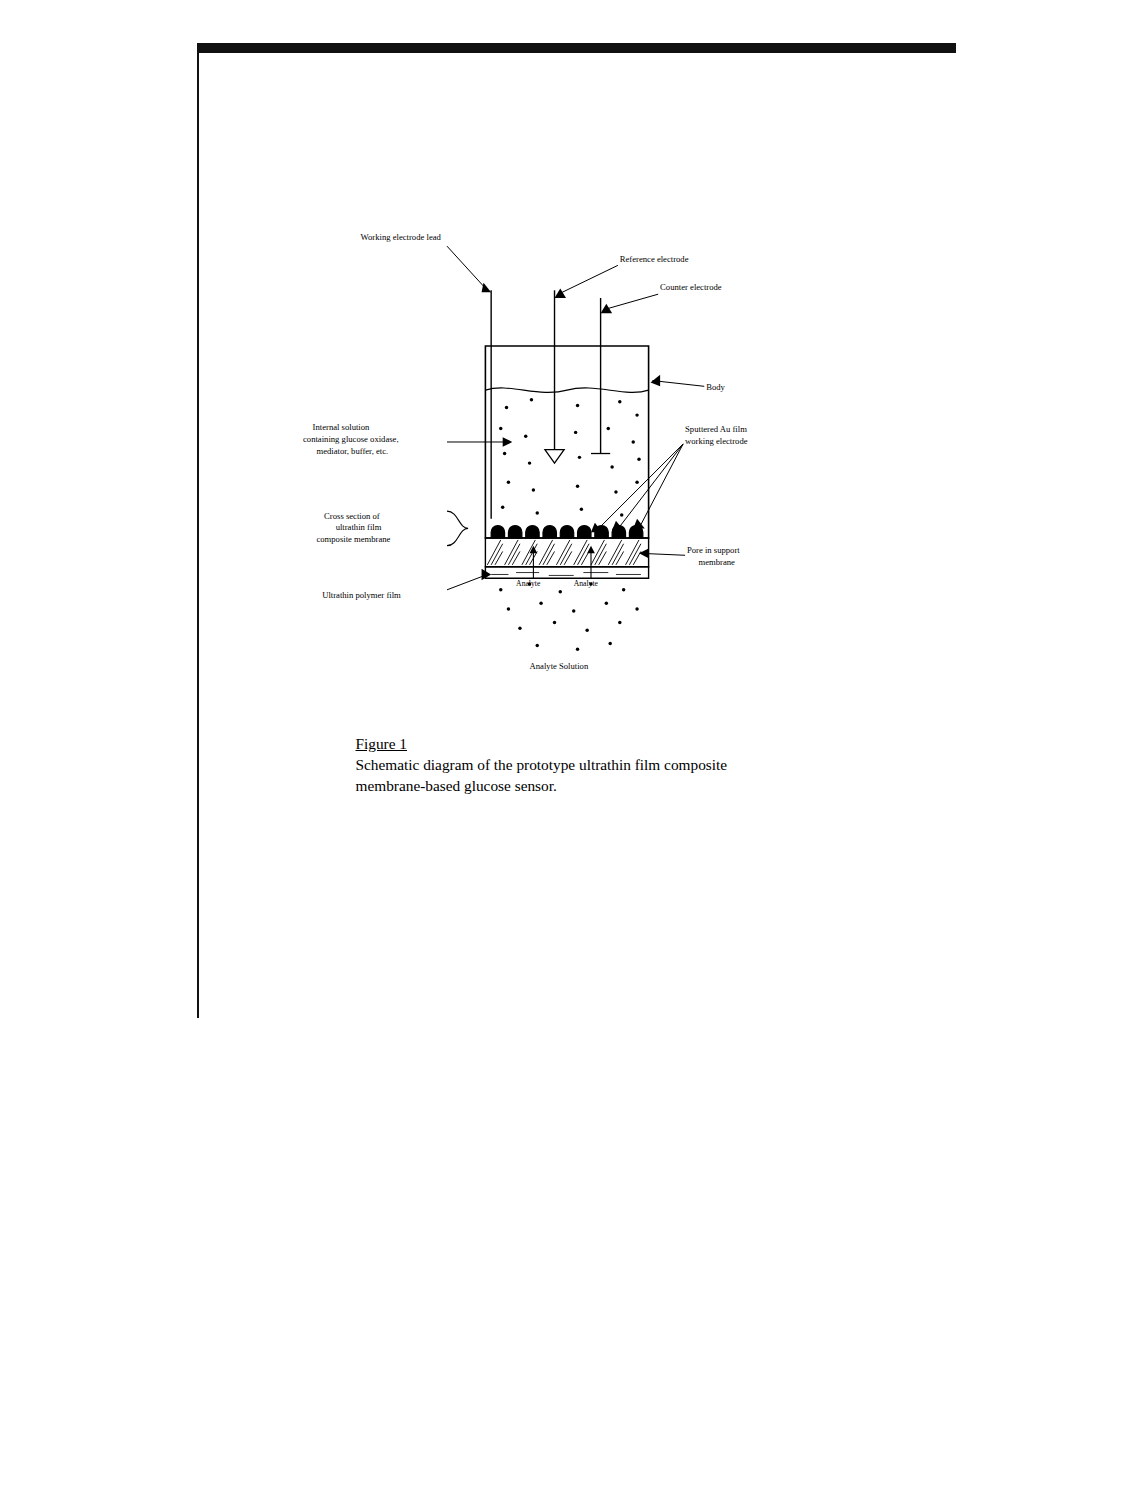Schematic diagram of the prototype ultrathin film composite membrane-based glucose sensor A cell body holds an internal solution containing glucose oxidase, mediator and buffer. A working electrode lead, a reference electrode and a counter electrode are inserted from the top. The bottom of the cell is closed by an ultrathin film composite membrane whose cross section shows a sputtered gold film working electrode, pores in the support membrane, and an ultrathin polymer film. Analyte diffuses from the analyte solution below through the pores. Working electrode lead Reference electrode Counter electrode Body Internal solution containing glucose oxidase, mediator, buffer, etc. Sputtered Au film working electrode Cross section of ultrathin film composite membrane Pore in support membrane Ultrathin polymer film Analyte Analyte Analyte Solution
Figure 1 Schematic diagram of the prototype ultrathin film composite membrane-based glucose sensor.